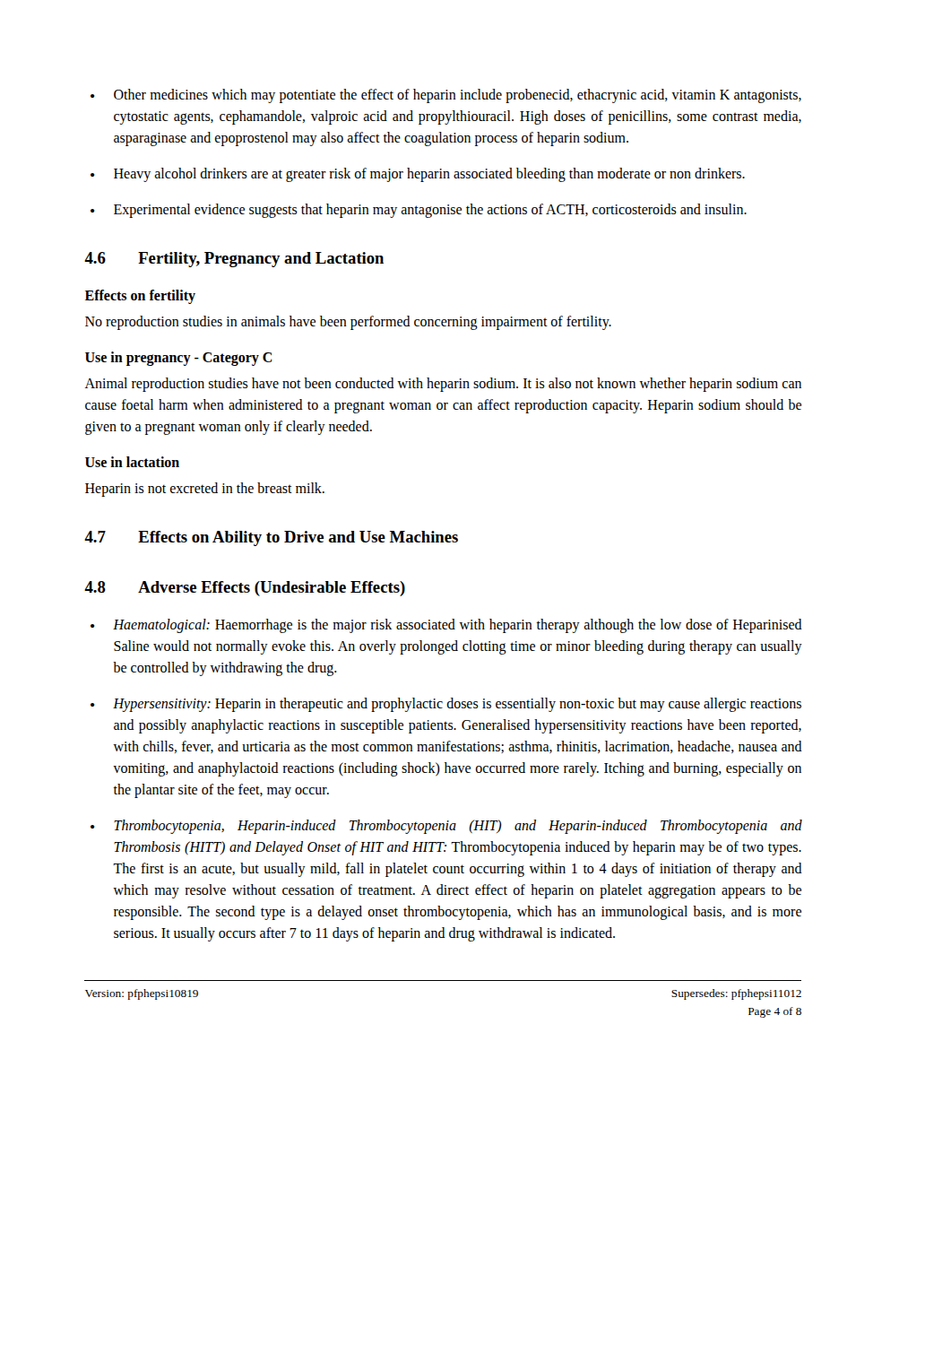Other medicines which may potentiate the effect of heparin include probenecid, ethacrynic acid, vitamin K antagonists, cytostatic agents, cephamandole, valproic acid and propylthiouracil. High doses of penicillins, some contrast media, asparaginase and epoprostenol may also affect the coagulation process of heparin sodium.
Heavy alcohol drinkers are at greater risk of major heparin associated bleeding than moderate or non drinkers.
Experimental evidence suggests that heparin may antagonise the actions of ACTH, corticosteroids and insulin.
4.6 Fertility, Pregnancy and Lactation
Effects on fertility
No reproduction studies in animals have been performed concerning impairment of fertility.
Use in pregnancy - Category C
Animal reproduction studies have not been conducted with heparin sodium. It is also not known whether heparin sodium can cause foetal harm when administered to a pregnant woman or can affect reproduction capacity. Heparin sodium should be given to a pregnant woman only if clearly needed.
Use in lactation
Heparin is not excreted in the breast milk.
4.7 Effects on Ability to Drive and Use Machines
4.8 Adverse Effects (Undesirable Effects)
Haematological: Haemorrhage is the major risk associated with heparin therapy although the low dose of Heparinised Saline would not normally evoke this. An overly prolonged clotting time or minor bleeding during therapy can usually be controlled by withdrawing the drug.
Hypersensitivity: Heparin in therapeutic and prophylactic doses is essentially non-toxic but may cause allergic reactions and possibly anaphylactic reactions in susceptible patients. Generalised hypersensitivity reactions have been reported, with chills, fever, and urticaria as the most common manifestations; asthma, rhinitis, lacrimation, headache, nausea and vomiting, and anaphylactoid reactions (including shock) have occurred more rarely. Itching and burning, especially on the plantar site of the feet, may occur.
Thrombocytopenia, Heparin-induced Thrombocytopenia (HIT) and Heparin-induced Thrombocytopenia and Thrombosis (HITT) and Delayed Onset of HIT and HITT: Thrombocytopenia induced by heparin may be of two types. The first is an acute, but usually mild, fall in platelet count occurring within 1 to 4 days of initiation of therapy and which may resolve without cessation of treatment. A direct effect of heparin on platelet aggregation appears to be responsible. The second type is a delayed onset thrombocytopenia, which has an immunological basis, and is more serious. It usually occurs after 7 to 11 days of heparin and drug withdrawal is indicated.
Version: pfphepsi10819
Supersedes: pfphepsi11012
Page 4 of 8